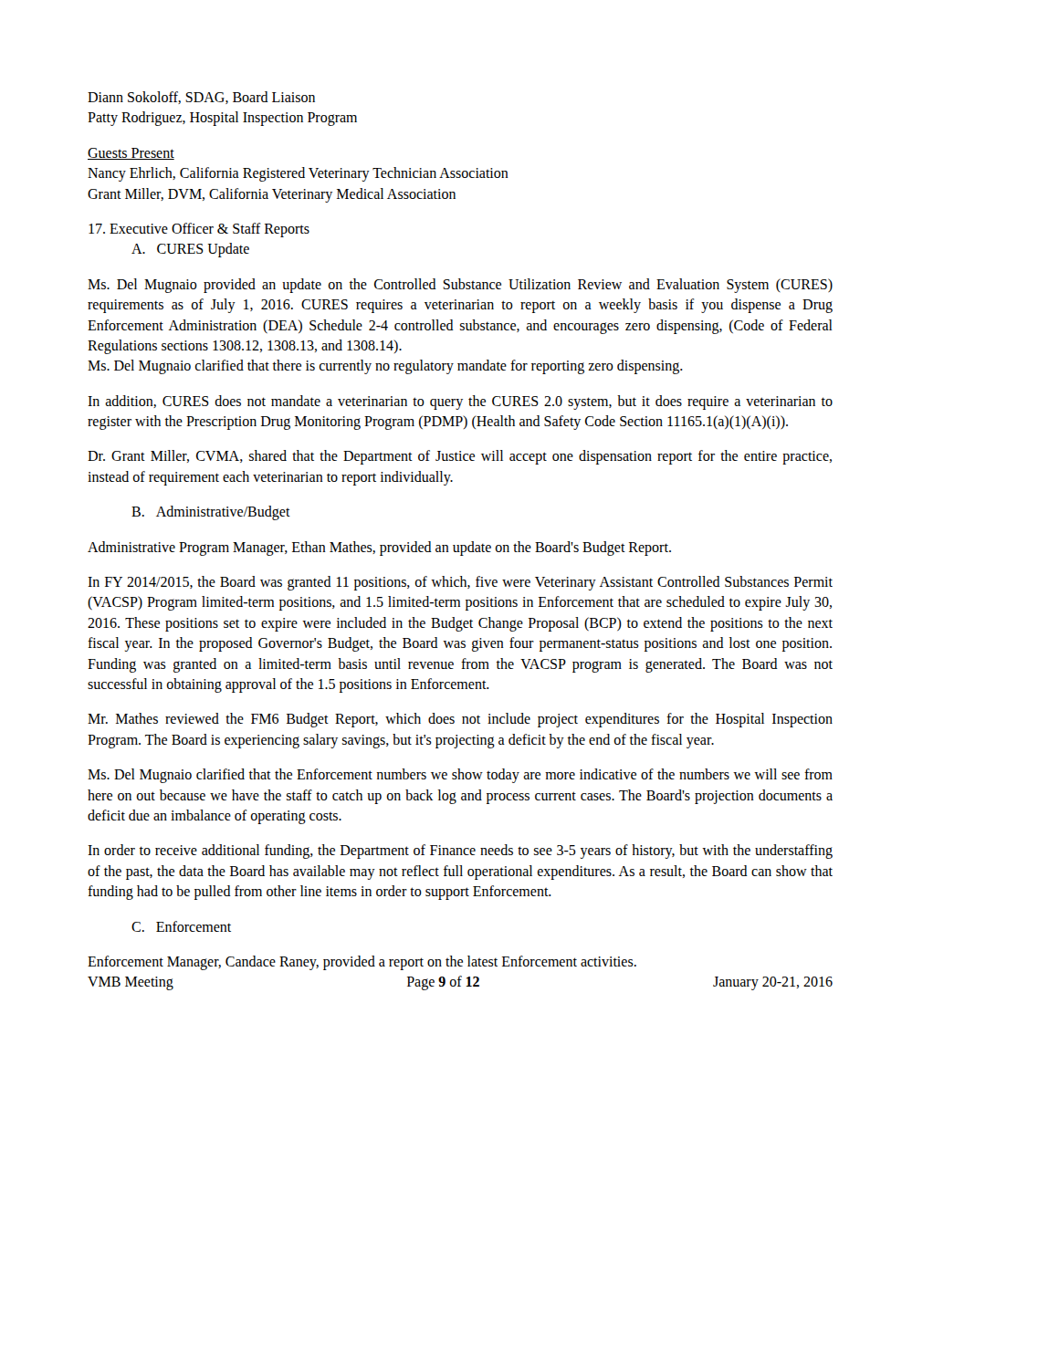Diann Sokoloff, SDAG, Board Liaison
Patty Rodriguez, Hospital Inspection Program
Guests Present
Nancy Ehrlich, California Registered Veterinary Technician Association
Grant Miller, DVM, California Veterinary Medical Association
17. Executive Officer & Staff Reports
A. CURES Update
Ms. Del Mugnaio provided an update on the Controlled Substance Utilization Review and Evaluation System (CURES) requirements as of July 1, 2016. CURES requires a veterinarian to report on a weekly basis if you dispense a Drug Enforcement Administration (DEA) Schedule 2-4 controlled substance, and encourages zero dispensing, (Code of Federal Regulations sections 1308.12, 1308.13, and 1308.14).
Ms. Del Mugnaio clarified that there is currently no regulatory mandate for reporting zero dispensing.
In addition, CURES does not mandate a veterinarian to query the CURES 2.0 system, but it does require a veterinarian to register with the Prescription Drug Monitoring Program (PDMP) (Health and Safety Code Section 11165.1(a)(1)(A)(i)).
Dr. Grant Miller, CVMA, shared that the Department of Justice will accept one dispensation report for the entire practice, instead of requirement each veterinarian to report individually.
B. Administrative/Budget
Administrative Program Manager, Ethan Mathes, provided an update on the Board's Budget Report.
In FY 2014/2015, the Board was granted 11 positions, of which, five were Veterinary Assistant Controlled Substances Permit (VACSP) Program limited-term positions, and 1.5 limited-term positions in Enforcement that are scheduled to expire July 30, 2016. These positions set to expire were included in the Budget Change Proposal (BCP) to extend the positions to the next fiscal year. In the proposed Governor's Budget, the Board was given four permanent-status positions and lost one position. Funding was granted on a limited-term basis until revenue from the VACSP program is generated. The Board was not successful in obtaining approval of the 1.5 positions in Enforcement.
Mr. Mathes reviewed the FM6 Budget Report, which does not include project expenditures for the Hospital Inspection Program. The Board is experiencing salary savings, but it's projecting a deficit by the end of the fiscal year.
Ms. Del Mugnaio clarified that the Enforcement numbers we show today are more indicative of the numbers we will see from here on out because we have the staff to catch up on back log and process current cases. The Board's projection documents a deficit due an imbalance of operating costs.
In order to receive additional funding, the Department of Finance needs to see 3-5 years of history, but with the understaffing of the past, the data the Board has available may not reflect full operational expenditures. As a result, the Board can show that funding had to be pulled from other line items in order to support Enforcement.
C. Enforcement
Enforcement Manager, Candace Raney, provided a report on the latest Enforcement activities.
VMB Meeting Page 9 of 12 January 20-21, 2016